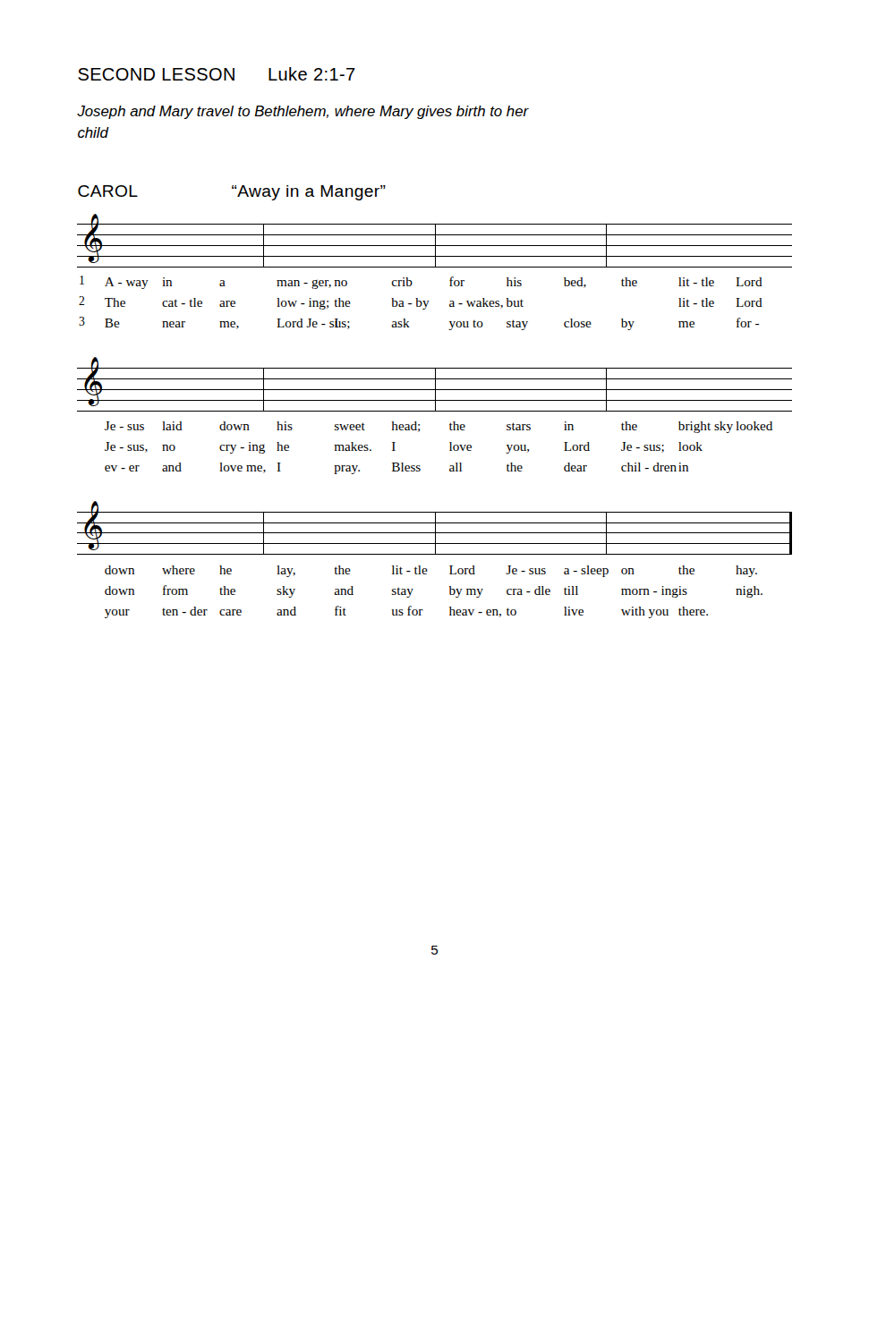SECOND LESSONLuke 2:1-7
Joseph and Mary travel to Bethlehem, where Mary gives birth to her child
CAROL“Away in a Manger”
𝄞
| 1 | A - way | in | a | man - ger, | no | crib | for | his | bed, | the | lit - tle | Lord |
| 2 | The | cat - tle | are | low - ing; | the | ba - by | a - wakes, | but | | | lit - tle | Lord |
| 3 | Be | near | me, | Lord Je - sus; | I | ask | you to | stay | close | by | me | for - |
𝄞
| | Je - sus | laid | down | his | sweet | head; | the | stars | in | the | bright sky | looked |
| | Je - sus, | no | cry - ing | he | makes. | I | love | you, | Lord | Je - sus; | look | |
| | ev - er | and | love me, | I | pray. | Bless | all | the | dear | chil - dren | in | |
𝄞
| | down | where | he | lay, | the | lit - tle | Lord | Je - sus | a - sleep | on | the | hay. |
| | down | from | the | sky | and | stay | by my | cra - dle | till | morn - ing | is | nigh. |
| | your | ten - der | care | and | fit | us for | heav - en, | to | live | with you | there. | |
5